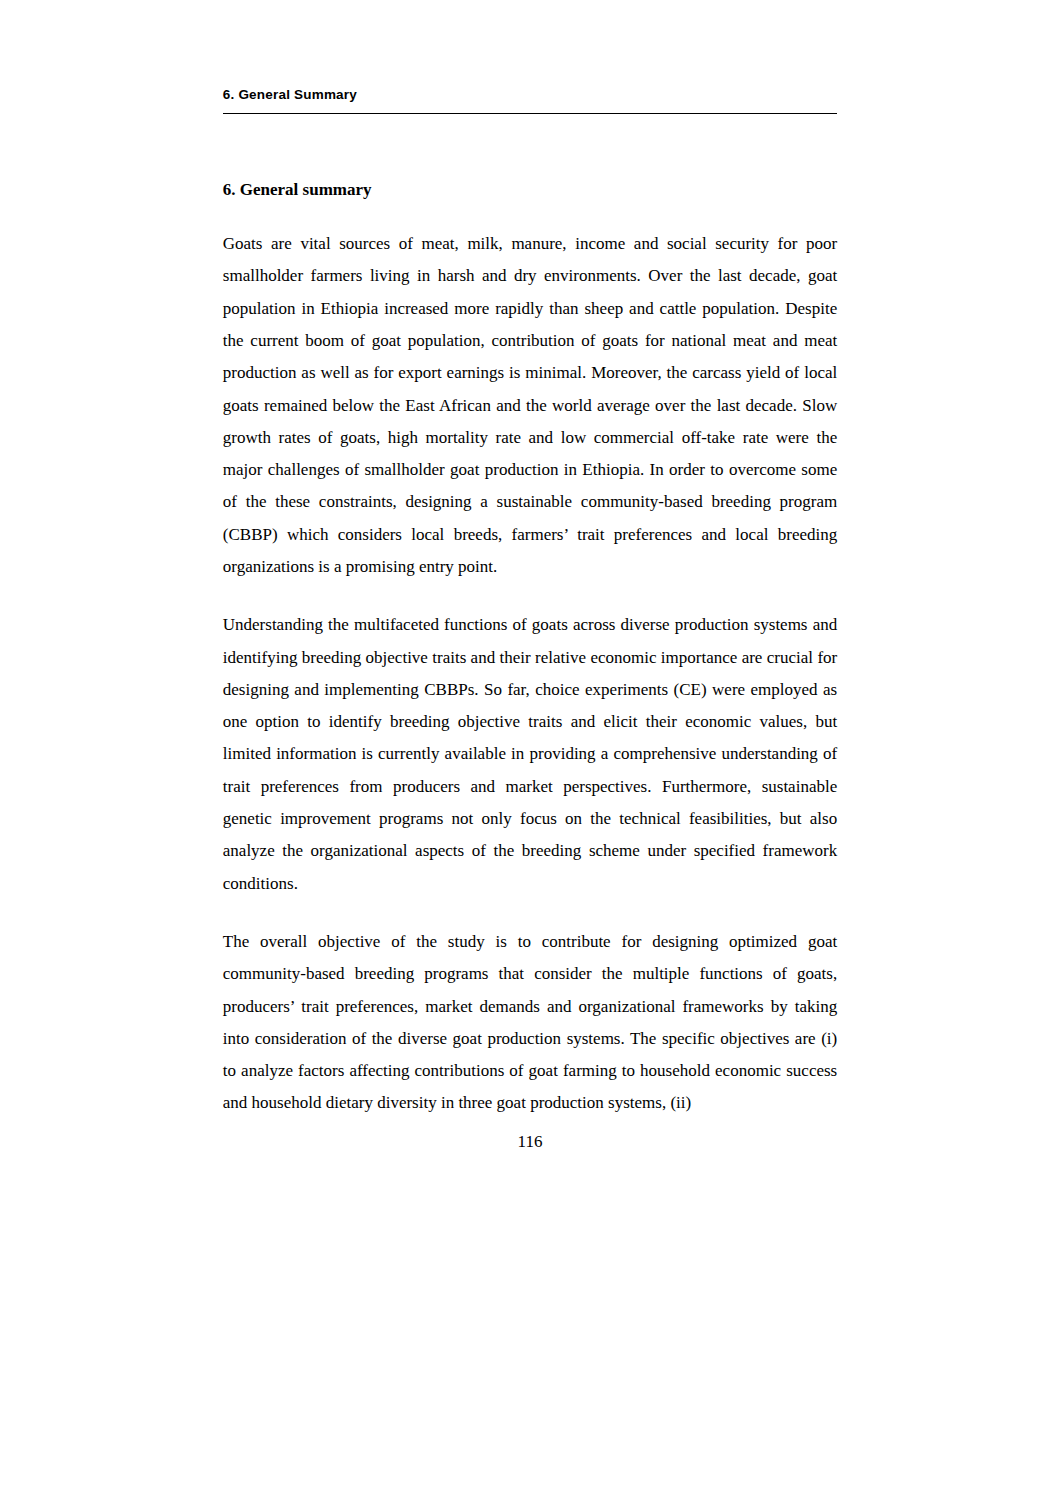6. General Summary
6. General summary
Goats are vital sources of meat, milk, manure, income and social security for poor smallholder farmers living in harsh and dry environments. Over the last decade, goat population in Ethiopia increased more rapidly than sheep and cattle population. Despite the current boom of goat population, contribution of goats for national meat and meat production as well as for export earnings is minimal. Moreover, the carcass yield of local goats remained below the East African and the world average over the last decade. Slow growth rates of goats, high mortality rate and low commercial off-take rate were the major challenges of smallholder goat production in Ethiopia. In order to overcome some of the these constraints, designing a sustainable community-based breeding program (CBBP) which considers local breeds, farmers’ trait preferences and local breeding organizations is a promising entry point.
Understanding the multifaceted functions of goats across diverse production systems and identifying breeding objective traits and their relative economic importance are crucial for designing and implementing CBBPs. So far, choice experiments (CE) were employed as one option to identify breeding objective traits and elicit their economic values, but limited information is currently available in providing a comprehensive understanding of trait preferences from producers and market perspectives. Furthermore, sustainable genetic improvement programs not only focus on the technical feasibilities, but also analyze the organizational aspects of the breeding scheme under specified framework conditions.
The overall objective of the study is to contribute for designing optimized goat community-based breeding programs that consider the multiple functions of goats, producers’ trait preferences, market demands and organizational frameworks by taking into consideration of the diverse goat production systems. The specific objectives are (i) to analyze factors affecting contributions of goat farming to household economic success and household dietary diversity in three goat production systems, (ii)
116